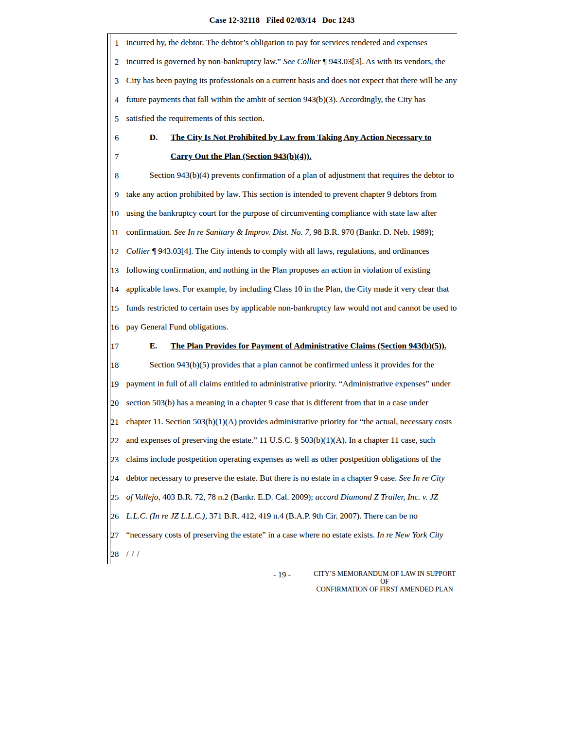Case 12-32118 Filed 02/03/14 Doc 1243
| 1 | incurred by, the debtor. The debtor’s obligation to pay for services rendered and expenses |
| 2 | incurred is governed by non-bankruptcy law.” See Collier ¶ 943.03[3]. As with its vendors, the |
| 3 | City has been paying its professionals on a current basis and does not expect that there will be any |
| 4 | future payments that fall within the ambit of section 943(b)(3). Accordingly, the City has |
| 5 | satisfied the requirements of this section. |
| 6 | D. The City Is Not Prohibited by Law from Taking Any Action Necessary to |
| 7 | Carry Out the Plan (Section 943(b)(4)). |
| 8 | Section 943(b)(4) prevents confirmation of a plan of adjustment that requires the debtor to |
| 9 | take any action prohibited by law. This section is intended to prevent chapter 9 debtors from |
| 10 | using the bankruptcy court for the purpose of circumventing compliance with state law after |
| 11 | confirmation. See In re Sanitary & Improv. Dist. No. 7 , 98 B.R. 970 (Bankr. D. Neb. 1989); |
| 12 | Collier ¶ 943.03[4]. The City intends to comply with all laws, regulations, and ordinances |
| 13 | following confirmation, and nothing in the Plan proposes an action in violation of existing |
| 14 | applicable laws. For example, by including Class 10 in the Plan, the City made it very clear that |
| 15 | funds restricted to certain uses by applicable non-bankruptcy law would not and cannot be used to |
| 16 | pay General Fund obligations. |
| 17 | E. The Plan Provides for Payment of Administrative Claims (Section 943(b)(5)). |
| 18 | Section 943(b)(5) provides that a plan cannot be confirmed unless it provides for the |
| 19 | payment in full of all claims entitled to administrative priority. “Administrative expenses” under |
| 20 | section 503(b) has a meaning in a chapter 9 case that is different from that in a case under |
| 21 | chapter 11. Section 503(b)(1)(A) provides administrative priority for “the actual, necessary costs |
| 22 | and expenses of preserving the estate.” 11 U.S.C. § 503(b)(1)(A). In a chapter 11 case, such |
| 23 | claims include postpetition operating expenses as well as other postpetition obligations of the |
| 24 | debtor necessary to preserve the estate. But there is no estate in a chapter 9 case. See In re City |
| 25 | of Vallejo , 403 B.R. 72, 78 n.2 (Bankr. E.D. Cal. 2009); accord Diamond Z Trailer, Inc. v. JZ |
| 26 | L.L.C. (In re JZ L.L.C.) , 371 B.R. 412, 419 n.4 (B.A.P. 9th Cir. 2007). There can be no |
| 27 | “necessary costs of preserving the estate” in a case where no estate exists. In re New York City |
| 28 | / / / |
- 19 -
CITY’S MEMORANDUM OF LAW IN SUPPORT OF
CONFIRMATION OF FIRST AMENDED PLAN